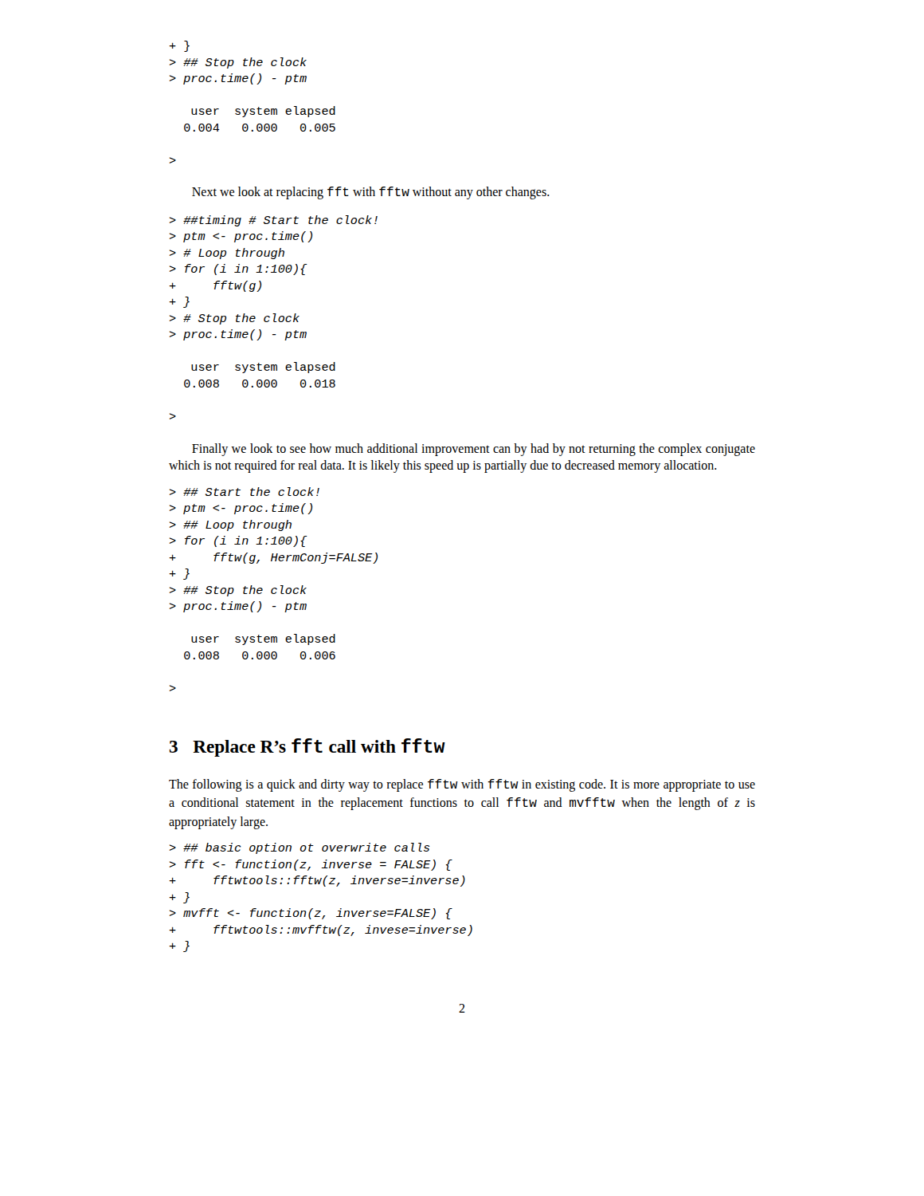+ }
> ## Stop the clock
> proc.time() - ptm

   user  system elapsed
  0.004   0.000   0.005

>
Next we look at replacing fft with fftw without any other changes.
> ##timing # Start the clock!
> ptm <- proc.time()
> # Loop through
> for (i in 1:100){
+     fftw(g)
+ }
> # Stop the clock
> proc.time() - ptm

   user  system elapsed
  0.008   0.000   0.018

>
Finally we look to see how much additional improvement can by had by not returning the complex conjugate which is not required for real data. It is likely this speed up is partially due to decreased memory allocation.
> ## Start the clock!
> ptm <- proc.time()
> ## Loop through
> for (i in 1:100){
+     fftw(g, HermConj=FALSE)
+ }
> ## Stop the clock
> proc.time() - ptm

   user  system elapsed
  0.008   0.000   0.006

>
3 Replace R’s fft call with fftw
The following is a quick and dirty way to replace fftw with fftw in existing code. It is more appropriate to use a conditional statement in the replacement functions to call fftw and mvfftw when the length of z is appropriately large.
> ## basic option ot overwrite calls
> fft <- function(z, inverse = FALSE) {
+     fftwtools::fftw(z, inverse=inverse)
+ }
> mvfft <- function(z, inverse=FALSE) {
+     fftwtools::mvfftw(z, invese=inverse)
+ }
2